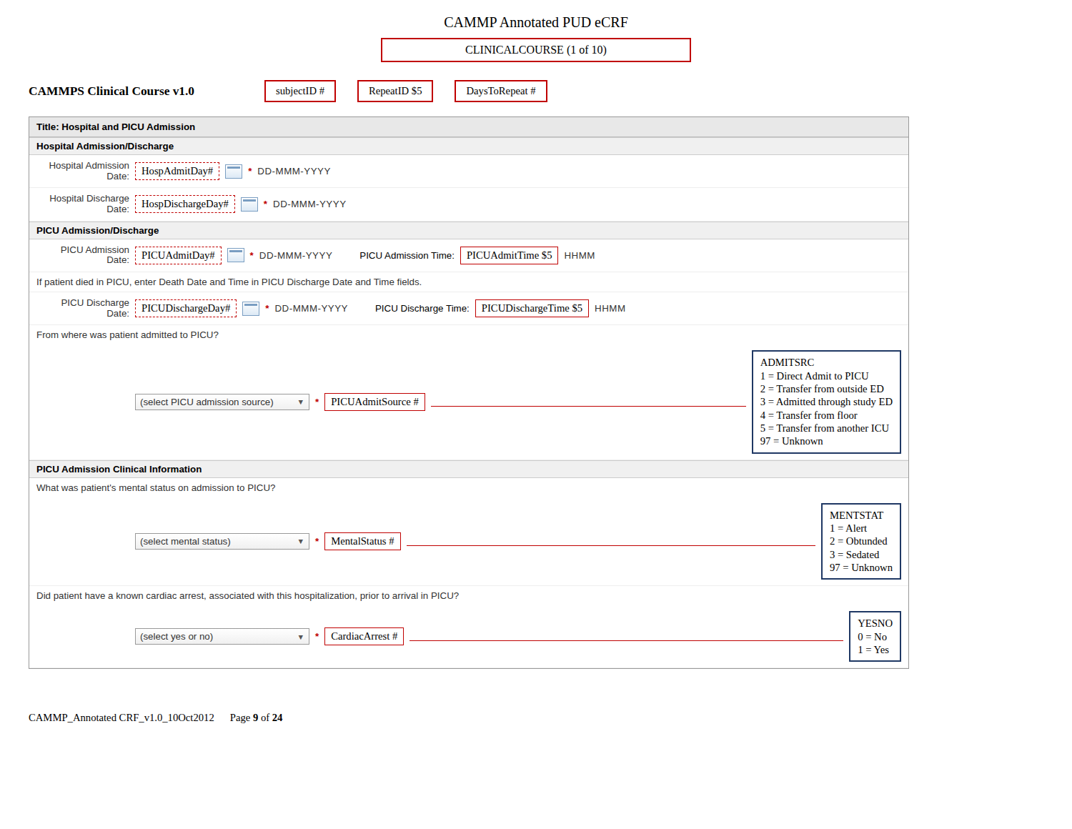CAMMP Annotated PUD eCRF
CLINICALCOURSE (1 of 10)
CAMMPS Clinical Course v1.0
subjectID #
RepeatID $5
DaysToRepeat #
Title: Hospital and PICU Admission
Hospital Admission/Discharge
Hospital Admission
Date:
HospAdmitDay#
* DD-MMM-YYYY
Hospital Discharge
Date:
HospDischargeDay#
* DD-MMM-YYYY
PICU Admission/Discharge
PICU Admission Date:
PICUAdmitDay#
* DD-MMM-YYYY
PICU Admission Time:
PICUAdmitTime $5
HHMM
If patient died in PICU, enter Death Date and Time in PICU Discharge Date and Time fields.
PICU Discharge Date:
PICUDischargeDay#
* DD-MMM-YYYY
PICU Discharge Time:
PICUDischargeTime $5
HHMM
From where was patient admitted to PICU?
(select PICU admission source)▼
*
PICUAdmitSource #
ADMITSRC
1 = Direct Admit to PICU
2 = Transfer from outside ED
3 = Admitted through study ED
4 = Transfer from floor
5 = Transfer from another ICU
97 = Unknown
PICU Admission Clinical Information
What was patient's mental status on admission to PICU?
(select mental status)▼
*
MentalStatus #
MENTSTAT
1 = Alert
2 = Obtunded
3 = Sedated
97 = Unknown
Did patient have a known cardiac arrest, associated with this hospitalization, prior to arrival in PICU?
(select yes or no)▼
*
CardiacArrest #
YESNO
0 = No
1 = Yes
CAMMP_Annotated CRF_v1.0_10Oct2012 Page 9 of 24